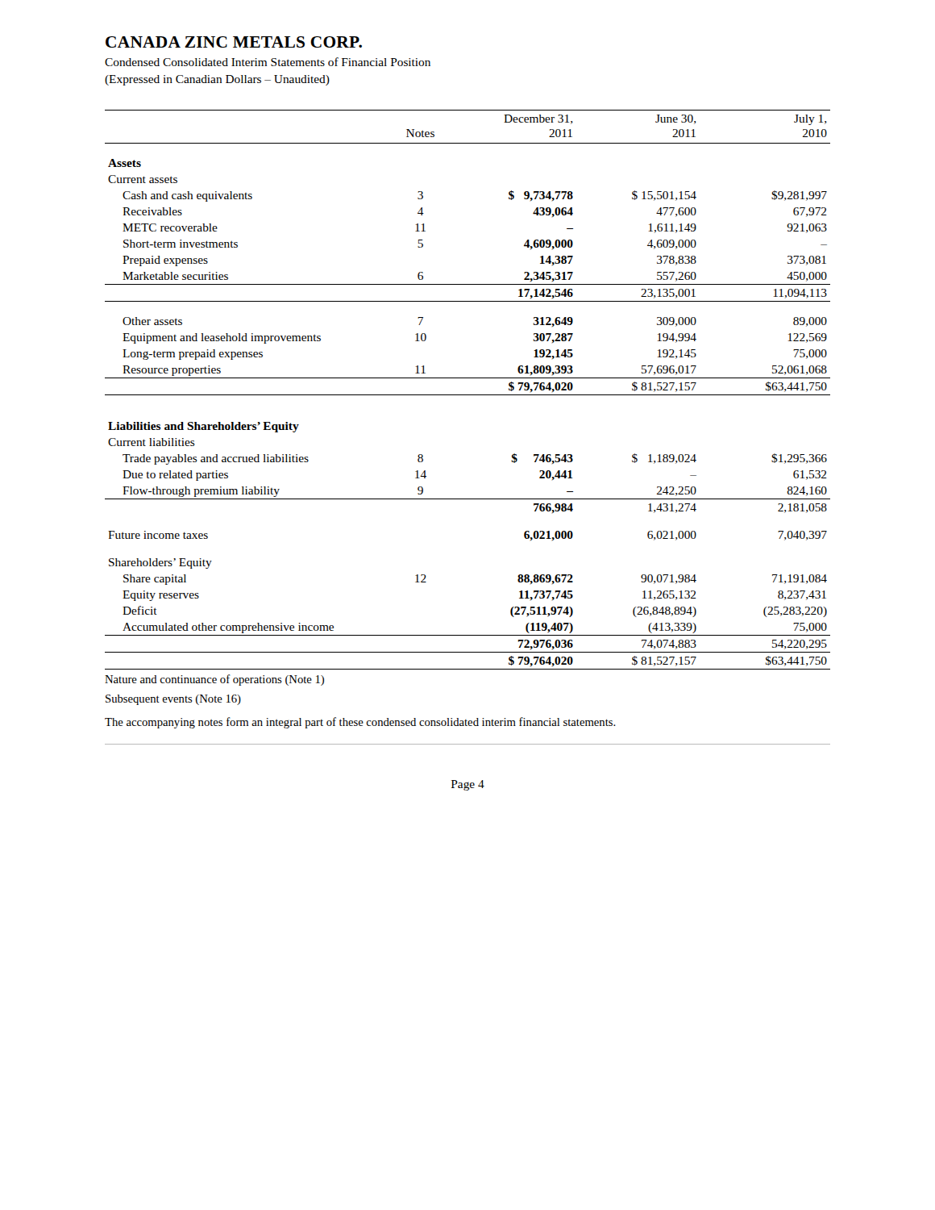CANADA ZINC METALS CORP.
Condensed Consolidated Interim Statements of Financial Position
(Expressed in Canadian Dollars – Unaudited)
| | Notes | December 31, 2011 | June 30, 2011 | July 1, 2010 |
| --- | --- | --- | --- | --- |
| Assets | | | | |
| Current assets | | | | |
| Cash and cash equivalents | 3 | $ 9,734,778 | $ 15,501,154 | $9,281,997 |
| Receivables | 4 | 439,064 | 477,600 | 67,972 |
| METC recoverable | 11 | – | 1,611,149 | 921,063 |
| Short-term investments | 5 | 4,609,000 | 4,609,000 | – |
| Prepaid expenses | | 14,387 | 378,838 | 373,081 |
| Marketable securities | 6 | 2,345,317 | 557,260 | 450,000 |
| | | 17,142,546 | 23,135,001 | 11,094,113 |
| Other assets | 7 | 312,649 | 309,000 | 89,000 |
| Equipment and leasehold improvements | 10 | 307,287 | 194,994 | 122,569 |
| Long-term prepaid expenses | | 192,145 | 192,145 | 75,000 |
| Resource properties | 11 | 61,809,393 | 57,696,017 | 52,061,068 |
| | | $ 79,764,020 | $ 81,527,157 | $63,441,750 |
| Liabilities and Shareholders’ Equity | | | | |
| Current liabilities | | | | |
| Trade payables and accrued liabilities | 8 | $ 746,543 | $ 1,189,024 | $1,295,366 |
| Due to related parties | 14 | 20,441 | – | 61,532 |
| Flow-through premium liability | 9 | – | 242,250 | 824,160 |
| | | 766,984 | 1,431,274 | 2,181,058 |
| Future income taxes | | 6,021,000 | 6,021,000 | 7,040,397 |
| Shareholders’ Equity | | | | |
| Share capital | 12 | 88,869,672 | 90,071,984 | 71,191,084 |
| Equity reserves | | 11,737,745 | 11,265,132 | 8,237,431 |
| Deficit | | (27,511,974) | (26,848,894) | (25,283,220) |
| Accumulated other comprehensive income | | (119,407) | (413,339) | 75,000 |
| | | 72,976,036 | 74,074,883 | 54,220,295 |
| | | $ 79,764,020 | $ 81,527,157 | $63,441,750 |
Nature and continuance of operations (Note 1)
Subsequent events (Note 16)
The accompanying notes form an integral part of these condensed consolidated interim financial statements.
Page 4